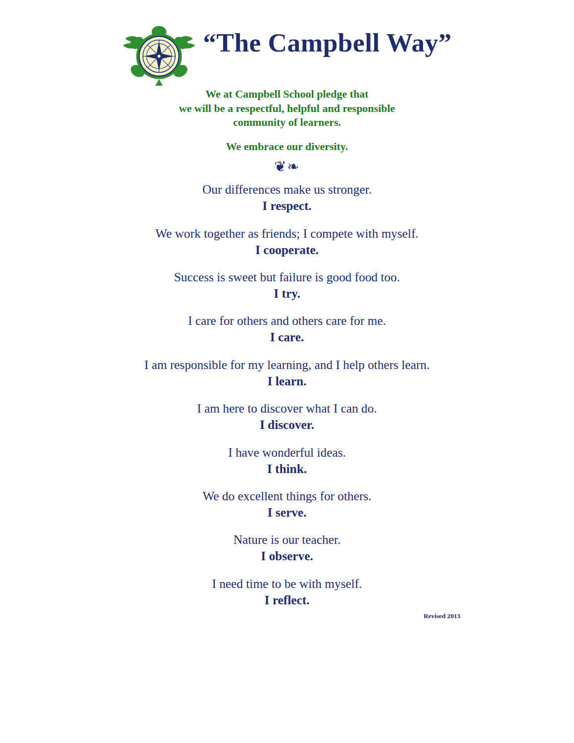“The Campbell Way”
We at Campbell School pledge that
we will be a respectful, helpful and responsible
community of learners. We embrace our diversity.
❦❧
Our differences make us stronger. I respect.
We work together as friends; I compete with myself. I cooperate.
Success is sweet but failure is good food too. I try.
I care for others and others care for me. I care.
I am responsible for my learning, and I help others learn. I learn.
I am here to discover what I can do. I discover.
I have wonderful ideas. I think.
We do excellent things for others. I serve.
Nature is our teacher. I observe.
I need time to be with myself. I reflect.
Revised 2013